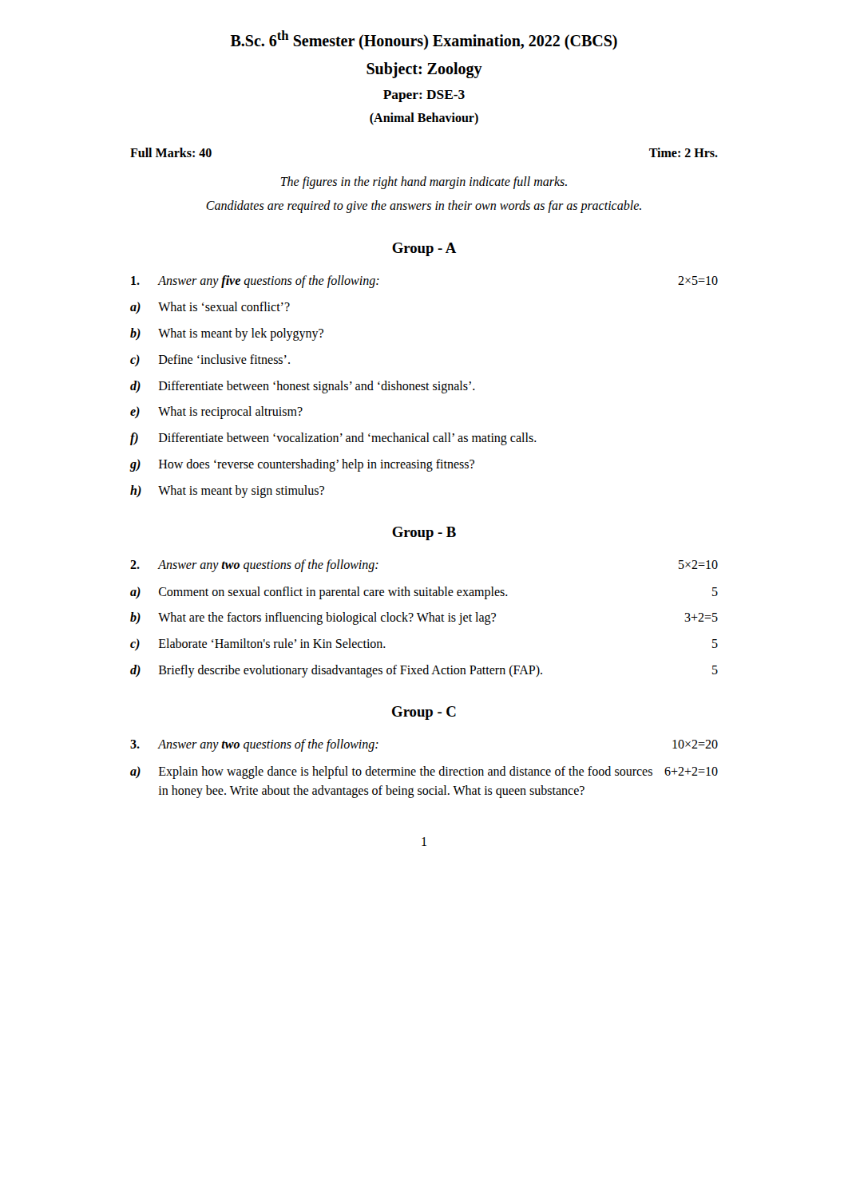B.Sc. 6th Semester (Honours) Examination, 2022 (CBCS)
Subject: Zoology
Paper: DSE-3
(Animal Behaviour)
Full Marks: 40 Time: 2 Hrs.
The figures in the right hand margin indicate full marks.
Candidates are required to give the answers in their own words as far as practicable.
Group - A
1. Answer any five questions of the following: 2×5=10
a) What is ‘sexual conflict’?
b) What is meant by lek polygyny?
c) Define ‘inclusive fitness’.
d) Differentiate between ‘honest signals’ and ‘dishonest signals’.
e) What is reciprocal altruism?
f) Differentiate between ‘vocalization’ and ‘mechanical call’ as mating calls.
g) How does ‘reverse countershading’ help in increasing fitness?
h) What is meant by sign stimulus?
Group - B
2. Answer any two questions of the following: 5×2=10
a) Comment on sexual conflict in parental care with suitable examples. 5
b) What are the factors influencing biological clock? What is jet lag? 3+2=5
c) Elaborate ‘Hamilton's rule’ in Kin Selection. 5
d) Briefly describe evolutionary disadvantages of Fixed Action Pattern (FAP). 5
Group - C
3. Answer any two questions of the following: 10×2=20
a) Explain how waggle dance is helpful to determine the direction and distance of the food sources in honey bee. Write about the advantages of being social. What is queen substance? 6+2+2=10
1